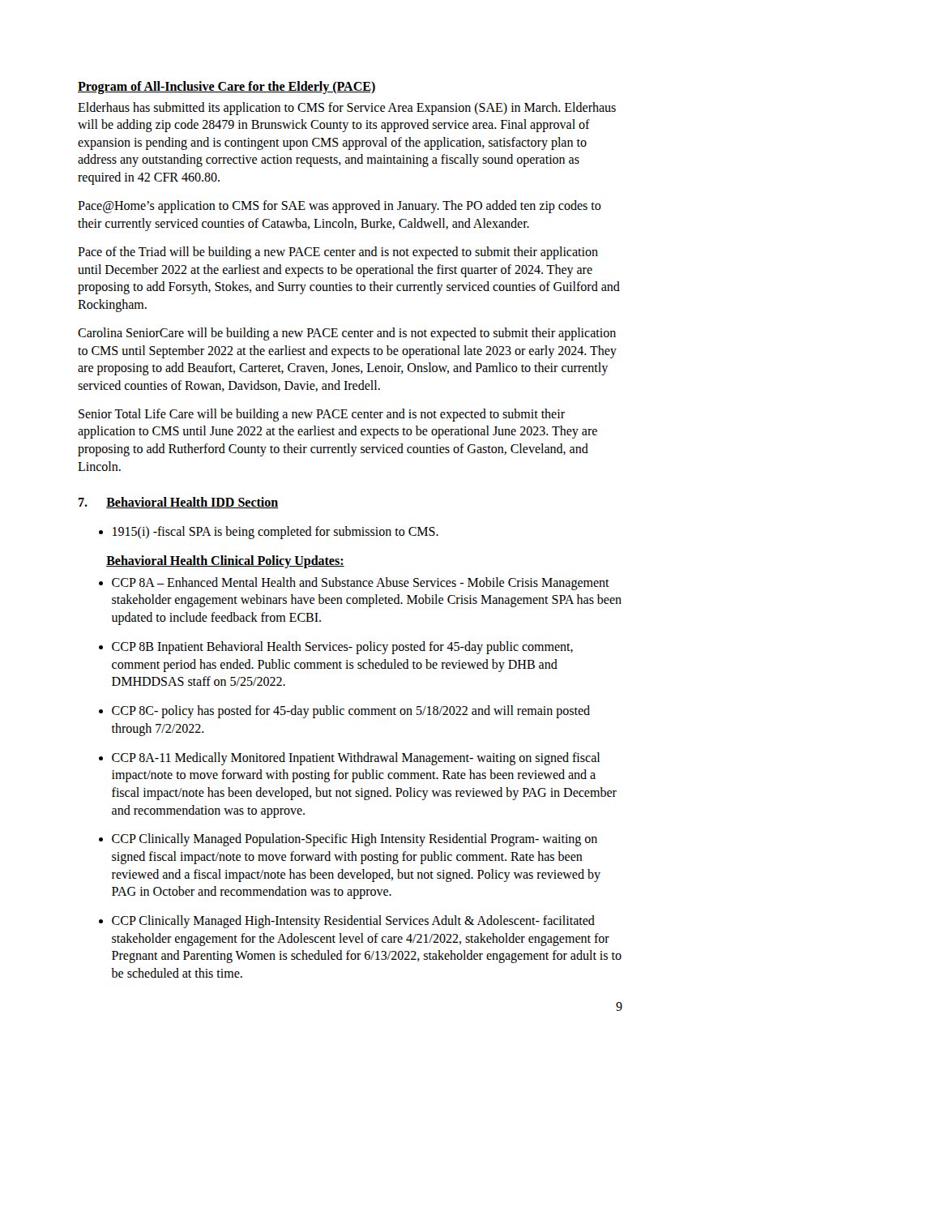Program of All-Inclusive Care for the Elderly (PACE)
Elderhaus has submitted its application to CMS for Service Area Expansion (SAE) in March. Elderhaus will be adding zip code 28479 in Brunswick County to its approved service area. Final approval of expansion is pending and is contingent upon CMS approval of the application, satisfactory plan to address any outstanding corrective action requests, and maintaining a fiscally sound operation as required in 42 CFR 460.80.
Pace@Home’s application to CMS for SAE was approved in January. The PO added ten zip codes to their currently serviced counties of Catawba, Lincoln, Burke, Caldwell, and Alexander.
Pace of the Triad will be building a new PACE center and is not expected to submit their application until December 2022 at the earliest and expects to be operational the first quarter of 2024. They are proposing to add Forsyth, Stokes, and Surry counties to their currently serviced counties of Guilford and Rockingham.
Carolina SeniorCare will be building a new PACE center and is not expected to submit their application to CMS until September 2022 at the earliest and expects to be operational late 2023 or early 2024. They are proposing to add Beaufort, Carteret, Craven, Jones, Lenoir, Onslow, and Pamlico to their currently serviced counties of Rowan, Davidson, Davie, and Iredell.
Senior Total Life Care will be building a new PACE center and is not expected to submit their application to CMS until June 2022 at the earliest and expects to be operational June 2023. They are proposing to add Rutherford County to their currently serviced counties of Gaston, Cleveland, and Lincoln.
7.
Behavioral Health IDD Section
1915(i) -fiscal SPA is being completed for submission to CMS.
Behavioral Health Clinical Policy Updates:
CCP 8A – Enhanced Mental Health and Substance Abuse Services - Mobile Crisis Management stakeholder engagement webinars have been completed. Mobile Crisis Management SPA has been updated to include feedback from ECBI.
CCP 8B Inpatient Behavioral Health Services- policy posted for 45-day public comment, comment period has ended. Public comment is scheduled to be reviewed by DHB and DMHDDSAS staff on 5/25/2022.
CCP 8C- policy has posted for 45-day public comment on 5/18/2022 and will remain posted through 7/2/2022.
CCP 8A-11 Medically Monitored Inpatient Withdrawal Management- waiting on signed fiscal impact/note to move forward with posting for public comment. Rate has been reviewed and a fiscal impact/note has been developed, but not signed. Policy was reviewed by PAG in December and recommendation was to approve.
CCP Clinically Managed Population-Specific High Intensity Residential Program- waiting on signed fiscal impact/note to move forward with posting for public comment. Rate has been reviewed and a fiscal impact/note has been developed, but not signed. Policy was reviewed by PAG in October and recommendation was to approve.
CCP Clinically Managed High-Intensity Residential Services Adult & Adolescent- facilitated stakeholder engagement for the Adolescent level of care 4/21/2022, stakeholder engagement for Pregnant and Parenting Women is scheduled for 6/13/2022, stakeholder engagement for adult is to be scheduled at this time.
9